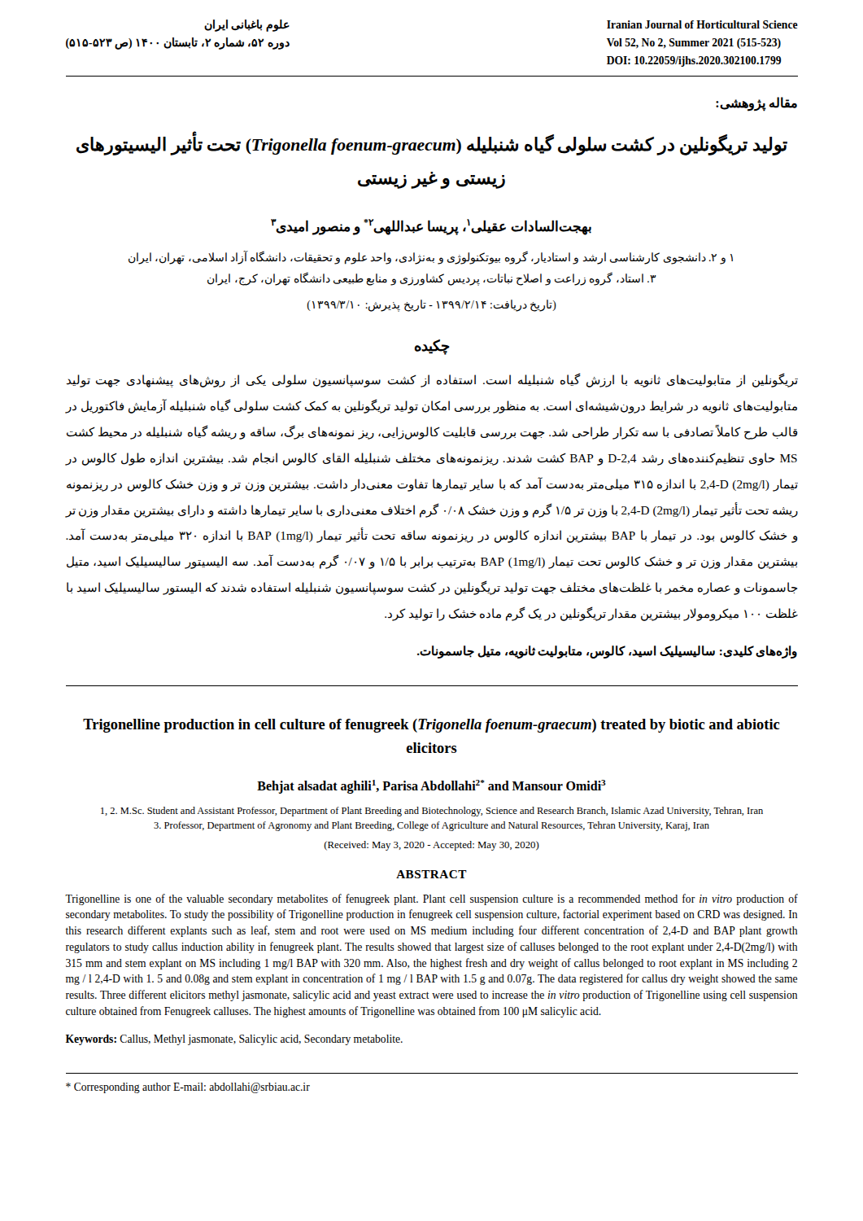Iranian Journal of Horticultural Science
Vol 52, No 2, Summer 2021 (515-523)
DOI: 10.22059/ijhs.2020.302100.1799
علوم باغبانی ایران
دوره ۵۲، شماره ۲، تابستان ۱۴۰۰ (ص ۵۲۳-۵۱۵)
مقاله پژوهشی:
تولید تریگونلین در کشت سلولی گیاه شنبلیله (Trigonella foenum-graecum) تحت تأثیر الیسیتورهای زیستی و غیر زیستی
بهجت‌السادات عقیلی۱، پریسا عبداللهی۲* و منصور امیدی۳
۱ و ۲. دانشجوی کارشناسی ارشد و استادیار، گروه بیوتکنولوژی و به‌نژادی، واحد علوم و تحقیقات، دانشگاه آزاد اسلامی، تهران، ایران
۳. استاد، گروه زراعت و اصلاح نباتات، پردیس کشاورزی و منابع طبیعی دانشگاه تهران، کرج، ایران
(تاریخ دریافت: ۱۳۹۹/۲/۱۴ - تاریخ پذیرش: ۱۳۹۹/۳/۱۰)
چکیده
تریگونلین از متابولیت‌های ثانویه با ارزش گیاه شنبلیله است. استفاده از کشت سوسپانسیون سلولی یکی از روش‌های پیشنهادی جهت تولید متابولیت‌های ثانویه در شرایط درون‌شیشه‌ای است. به منظور بررسی امکان تولید تریگونلین به کمک کشت سلولی گیاه شنبلیله آزمایش فاکتوریل در قالب طرح کاملاً تصادفی با سه تکرار طراحی شد. جهت بررسی قابلیت کالوس‌زایی، ریز نمونه‌های برگ، ساقه و ریشه گیاه شنبلیله در محیط کشت MS حاوی تنظیم‌کننده‌های رشد 2,4-D و BAP کشت شدند. ریزنمونه‌های مختلف شنبلیله القای کالوس انجام شد. بیشترین اندازه طول کالوس در تیمار (2mg/l) 2,4-D با اندازه ۳۱۵ میلی‌متر به‌دست آمد که با سایر تیمارها تفاوت معنی‌دار داشت. بیشترین وزن تر و وزن خشک کالوس در ریزنمونه ریشه تحت تأثیر تیمار (2mg/l) 2,4-D با وزن تر ۱/۵ گرم و وزن خشک ۰/۰۸ گرم اختلاف معنی‌داری با سایر تیمارها داشته و دارای بیشترین مقدار وزن تر و خشک کالوس بود. در تیمار با BAP بیشترین اندازه کالوس در ریزنمونه ساقه تحت تأثیر تیمار (1mg/l) BAP با اندازه ۳۲۰ میلی‌متر به‌دست آمد. بیشترین مقدار وزن تر و خشک کالوس تحت تیمار (1mg/l) BAP به‌ترتیب برابر با ۱/۵ و ۰/۰۷ گرم به‌دست آمد. سه الیسیتور سالیسیلیک اسید، متیل جاسمونات و عصاره مخمر با غلظت‌های مختلف جهت تولید تریگونلین در کشت سوسپانسیون شنبلیله استفاده شدند که الیستور سالیسیلیک اسید با غلظت ۱۰۰ میکرومولار بیشترین مقدار تریگونلین در یک گرم ماده خشک را تولید کرد.
واژه‌های کلیدی: سالیسیلیک اسید، کالوس، متابولیت ثانویه، متیل جاسمونات.
Trigonelline production in cell culture of fenugreek (Trigonella foenum-graecum) treated by biotic and abiotic elicitors
Behjat alsadat aghili1, Parisa Abdollahi2* and Mansour Omidi3
1, 2. M.Sc. Student and Assistant Professor, Department of Plant Breeding and Biotechnology, Science and Research Branch, Islamic Azad University, Tehran, Iran
3. Professor, Department of Agronomy and Plant Breeding, College of Agriculture and Natural Resources, Tehran University, Karaj, Iran
(Received: May 3, 2020 - Accepted: May 30, 2020)
ABSTRACT
Trigonelline is one of the valuable secondary metabolites of fenugreek plant. Plant cell suspension culture is a recommended method for in vitro production of secondary metabolites. To study the possibility of Trigonelline production in fenugreek cell suspension culture, factorial experiment based on CRD was designed. In this research different explants such as leaf, stem and root were used on MS medium including four different concentration of 2,4-D and BAP plant growth regulators to study callus induction ability in fenugreek plant. The results showed that largest size of calluses belonged to the root explant under 2,4-D(2mg/l) with 315 mm and stem explant on MS including 1 mg/l BAP with 320 mm. Also, the highest fresh and dry weight of callus belonged to root explant in MS including 2 mg / l 2,4-D with 1. 5 and 0.08g and stem explant in concentration of 1 mg / l BAP with 1.5 g and 0.07g. The data registered for callus dry weight showed the same results. Three different elicitors methyl jasmonate, salicylic acid and yeast extract were used to increase the in vitro production of Trigonelline using cell suspension culture obtained from Fenugreek calluses. The highest amounts of Trigonelline was obtained from 100 μM salicylic acid.
Keywords: Callus, Methyl jasmonate, Salicylic acid, Secondary metabolite.
* Corresponding author E-mail: abdollahi@srbiau.ac.ir